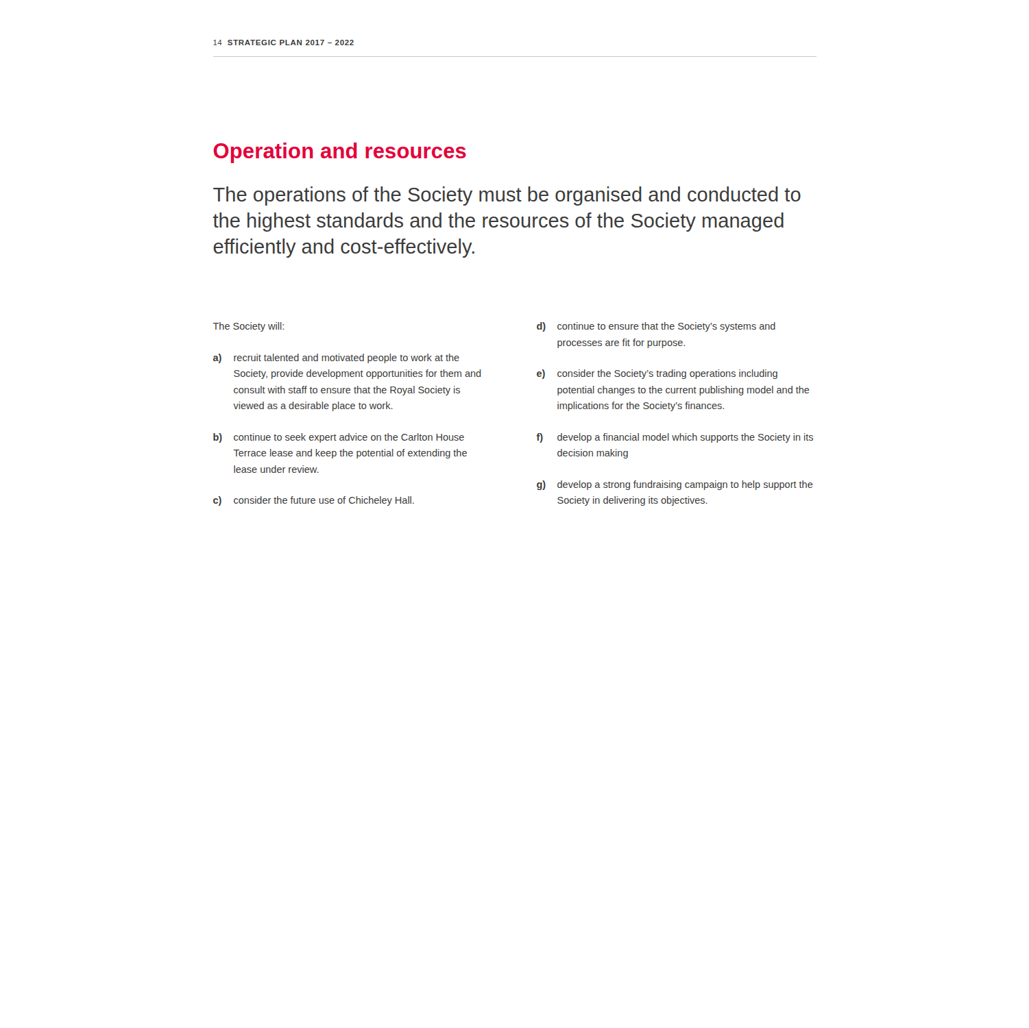14 STRATEGIC PLAN 2017 – 2022
Operation and resources
The operations of the Society must be organised and conducted to the highest standards and the resources of the Society managed efficiently and cost-effectively.
The Society will:
a) recruit talented and motivated people to work at the Society, provide development opportunities for them and consult with staff to ensure that the Royal Society is viewed as a desirable place to work.
b) continue to seek expert advice on the Carlton House Terrace lease and keep the potential of extending the lease under review.
c) consider the future use of Chicheley Hall.
d) continue to ensure that the Society’s systems and processes are fit for purpose.
e) consider the Society’s trading operations including potential changes to the current publishing model and the implications for the Society’s finances.
f) develop a financial model which supports the Society in its decision making
g) develop a strong fundraising campaign to help support the Society in delivering its objectives.